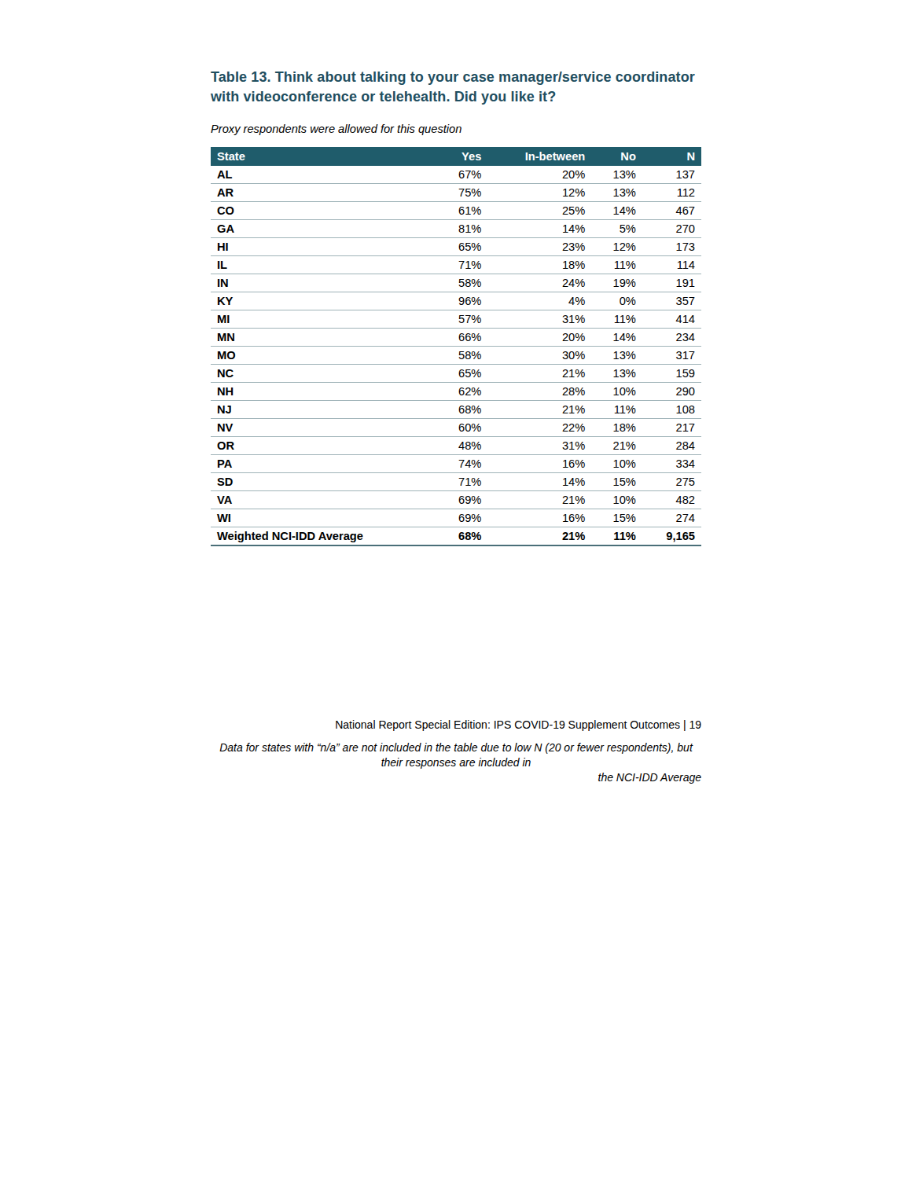Table 13. Think about talking to your case manager/service coordinator with videoconference or telehealth. Did you like it?
Proxy respondents were allowed for this question
| State | Yes | In-between | No | N |
| --- | --- | --- | --- | --- |
| AL | 67% | 20% | 13% | 137 |
| AR | 75% | 12% | 13% | 112 |
| CO | 61% | 25% | 14% | 467 |
| GA | 81% | 14% | 5% | 270 |
| HI | 65% | 23% | 12% | 173 |
| IL | 71% | 18% | 11% | 114 |
| IN | 58% | 24% | 19% | 191 |
| KY | 96% | 4% | 0% | 357 |
| MI | 57% | 31% | 11% | 414 |
| MN | 66% | 20% | 14% | 234 |
| MO | 58% | 30% | 13% | 317 |
| NC | 65% | 21% | 13% | 159 |
| NH | 62% | 28% | 10% | 290 |
| NJ | 68% | 21% | 11% | 108 |
| NV | 60% | 22% | 18% | 217 |
| OR | 48% | 31% | 21% | 284 |
| PA | 74% | 16% | 10% | 334 |
| SD | 71% | 14% | 15% | 275 |
| VA | 69% | 21% | 10% | 482 |
| WI | 69% | 16% | 15% | 274 |
| Weighted NCI-IDD Average | 68% | 21% | 11% | 9,165 |
National Report Special Edition: IPS COVID-19 Supplement Outcomes | 19
Data for states with “n/a” are not included in the table due to low N (20 or fewer respondents), but their responses are included in the NCI-IDD Average